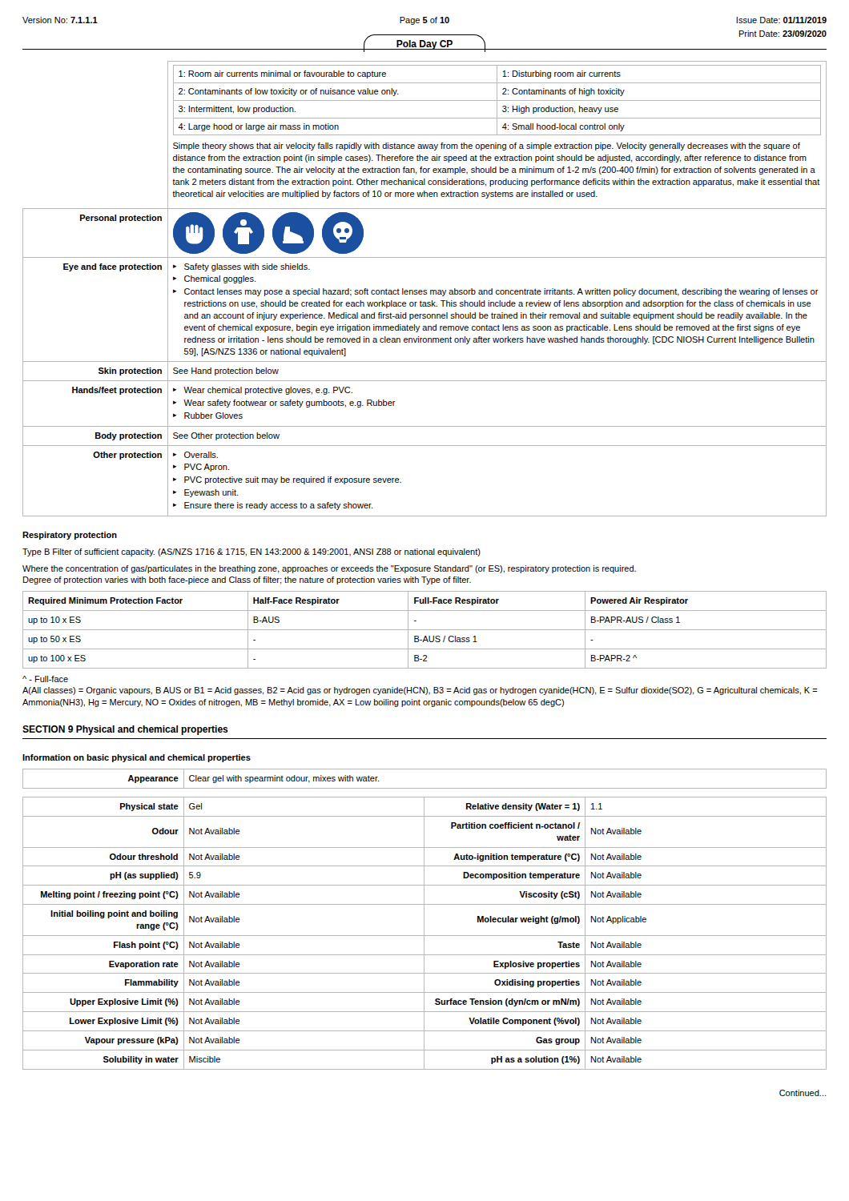Version No: 7.1.1.1
Page 5 of 10
Pola Day CP
Issue Date: 01/11/2019
Print Date: 23/09/2020
| | / 1: Room air currents minimal or favourable to capture / 1: Disturbing room air currents / / 2: Contaminants of low toxicity or of nuisance value only. / 2: Contaminants of high toxicity / / 3: Intermittent, low production. / 3: High production, heavy use / / 4: Large hood or large air mass in motion / 4: Small hood-local control only / Simple theory shows that air velocity falls rapidly with distance away from the opening of a simple extraction pipe. Velocity generally decreases with the square of distance from the extraction point (in simple cases). Therefore the air speed at the extraction point should be adjusted, accordingly, after reference to distance from the contaminating source. The air velocity at the extraction fan, for example, should be a minimum of 1-2 m/s (200-400 f/min) for extraction of solvents generated in a tank 2 meters distant from the extraction point. Other mechanical considerations, producing performance deficits within the extraction apparatus, make it essential that theoretical air velocities are multiplied by factors of 10 or more when extraction systems are installed or used. |
| Personal protection | |
| Eye and face protection | Safety glasses with side shields. Chemical goggles. Contact lenses may pose a special hazard; soft contact lenses may absorb and concentrate irritants. A written policy document, describing the wearing of lenses or restrictions on use, should be created for each workplace or task. This should include a review of lens absorption and adsorption for the class of chemicals in use and an account of injury experience. Medical and first-aid personnel should be trained in their removal and suitable equipment should be readily available. In the event of chemical exposure, begin eye irrigation immediately and remove contact lens as soon as practicable. Lens should be removed at the first signs of eye redness or irritation - lens should be removed in a clean environment only after workers have washed hands thoroughly. [CDC NIOSH Current Intelligence Bulletin 59], [AS/NZS 1336 or national equivalent] |
| Skin protection | See Hand protection below |
| Hands/feet protection | Wear chemical protective gloves, e.g. PVC. Wear safety footwear or safety gumboots, e.g. Rubber Rubber Gloves |
| Body protection | See Other protection below |
| Other protection | Overalls. PVC Apron. PVC protective suit may be required if exposure severe. Eyewash unit. Ensure there is ready access to a safety shower. |
Respiratory protection
Type B Filter of sufficient capacity. (AS/NZS 1716 & 1715, EN 143:2000 & 149:2001, ANSI Z88 or national equivalent)
Where the concentration of gas/particulates in the breathing zone, approaches or exceeds the "Exposure Standard" (or ES), respiratory protection is required.
Degree of protection varies with both face-piece and Class of filter; the nature of protection varies with Type of filter.
| Required Minimum Protection Factor | Half-Face Respirator | Full-Face Respirator | Powered Air Respirator |
| --- | --- | --- | --- |
| up to 10 x ES | B-AUS | - | B-PAPR-AUS / Class 1 |
| up to 50 x ES | - | B-AUS / Class 1 | - |
| up to 100 x ES | - | B-2 | B-PAPR-2 ^ |
^ - Full-face
A(All classes) = Organic vapours, B AUS or B1 = Acid gasses, B2 = Acid gas or hydrogen cyanide(HCN), B3 = Acid gas or hydrogen cyanide(HCN), E = Sulfur dioxide(SO2), G = Agricultural chemicals, K = Ammonia(NH3), Hg = Mercury, NO = Oxides of nitrogen, MB = Methyl bromide, AX = Low boiling point organic compounds(below 65 degC)
SECTION 9 Physical and chemical properties
Information on basic physical and chemical properties
| Appearance | Clear gel with spearmint odour, mixes with water. |
| Physical state | Gel | Relative density (Water = 1) | 1.1 |
| Odour | Not Available | Partition coefficient n-octanol / water | Not Available |
| Odour threshold | Not Available | Auto-ignition temperature (°C) | Not Available |
| pH (as supplied) | 5.9 | Decomposition temperature | Not Available |
| Melting point / freezing point (°C) | Not Available | Viscosity (cSt) | Not Available |
| Initial boiling point and boiling range (°C) | Not Available | Molecular weight (g/mol) | Not Applicable |
| Flash point (°C) | Not Available | Taste | Not Available |
| Evaporation rate | Not Available | Explosive properties | Not Available |
| Flammability | Not Available | Oxidising properties | Not Available |
| Upper Explosive Limit (%) | Not Available | Surface Tension (dyn/cm or mN/m) | Not Available |
| Lower Explosive Limit (%) | Not Available | Volatile Component (%vol) | Not Available |
| Vapour pressure (kPa) | Not Available | Gas group | Not Available |
| Solubility in water | Miscible | pH as a solution (1%) | Not Available |
Continued...